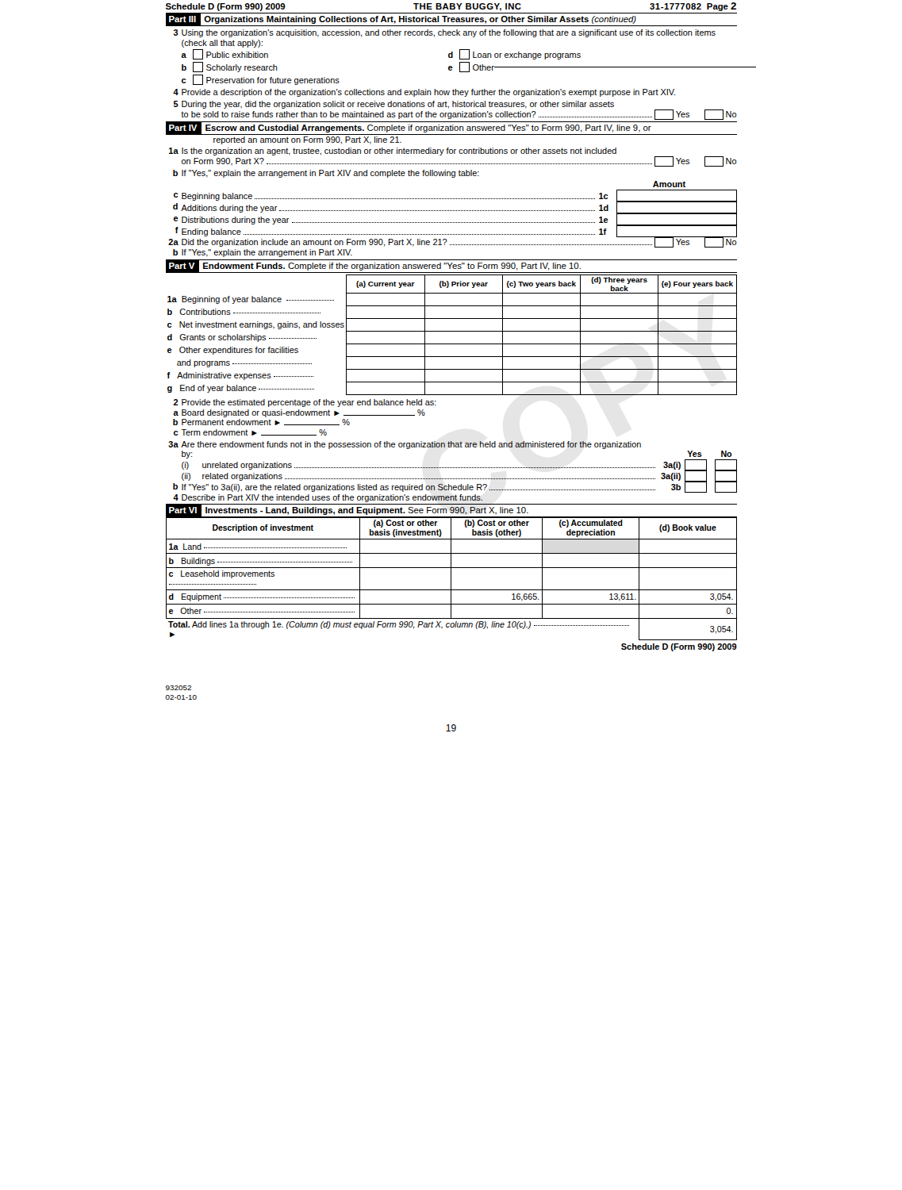COPY
Schedule D (Form 990) 2009
THE BABY BUGGY, INC
31-1777082 Page 2
Part III
Organizations Maintaining Collections of Art, Historical Treasures, or Other Similar Assets (continued)
3
Using the organization's acquisition, accession, and other records, check any of the following that are a significant use of its collection items
(check all that apply):
a Public exhibition
b Scholarly research
c Preservation for future generations
d Loan or exchange programs
e Other
4
Provide a description of the organization's collections and explain how they further the organization's exempt purpose in Part XIV.
5
During the year, did the organization solicit or receive donations of art, historical treasures, or other similar assets
to be sold to raise funds rather than to be maintained as part of the organization's collection? Yes No
Part IV
Escrow and Custodial Arrangements. Complete if organization answered "Yes" to Form 990, Part IV, line 9, or
reported an amount on Form 990, Part X, line 21.
1a
Is the organization an agent, trustee, custodian or other intermediary for contributions or other assets not included
on Form 990, Part X? Yes No
b
If "Yes," explain the arrangement in Part XIV and complete the following table:
Amount
c
Beginning balance 1c
d
Additions during the year 1d
e
Distributions during the year 1e
f
Ending balance 1f
2a
Did the organization include an amount on Form 990, Part X, line 21? Yes No
b
If "Yes," explain the arrangement in Part XIV.
Part V
Endowment Funds. Complete if the organization answered "Yes" to Form 990, Part IV, line 10.
| | (a) Current year | (b) Prior year | (c) Two years back | (d) Three years back | (e) Four years back |
| 1a Beginning of year balance | | | | | |
| b Contributions | | | | | |
| c Net investment earnings, gains, and losses | | | | | |
| d Grants or scholarships | | | | | |
| e Other expenditures for facilities | | | | | |
| and programs | | | | | |
| f Administrative expenses | | | | | |
| g End of year balance | | | | | |
2
Provide the estimated percentage of the year end balance held as:
a
Board designated or quasi-endowment ► %
b
Permanent endowment ► %
c
Term endowment ► %
3a
Are there endowment funds not in the possession of the organization that are held and administered for the organization
by:
Yes
No
(i) unrelated organizations 3a(i)
(ii) related organizations 3a(ii)
b
If "Yes" to 3a(ii), are the related organizations listed as required on Schedule R? 3b
4
Describe in Part XIV the intended uses of the organization's endowment funds.
Part VI
Investments - Land, Buildings, and Equipment. See Form 990, Part X, line 10.
| Description of investment | (a) Cost or other basis (investment) | (b) Cost or other basis (other) | (c) Accumulated depreciation | (d) Book value |
| --- | --- | --- | --- | --- |
| 1a Land | | | | |
| b Buildings | | | | |
| c Leasehold improvements | | | | |
| d Equipment | | 16,665. | 13,611. | 3,054. |
| e Other | | | | 0. |
| Total. Add lines 1a through 1e. (Column (d) must equal Form 990, Part X, column (B), line 10(c).) ► | 3,054. |
Schedule D (Form 990) 2009
932052
02-01-10
19